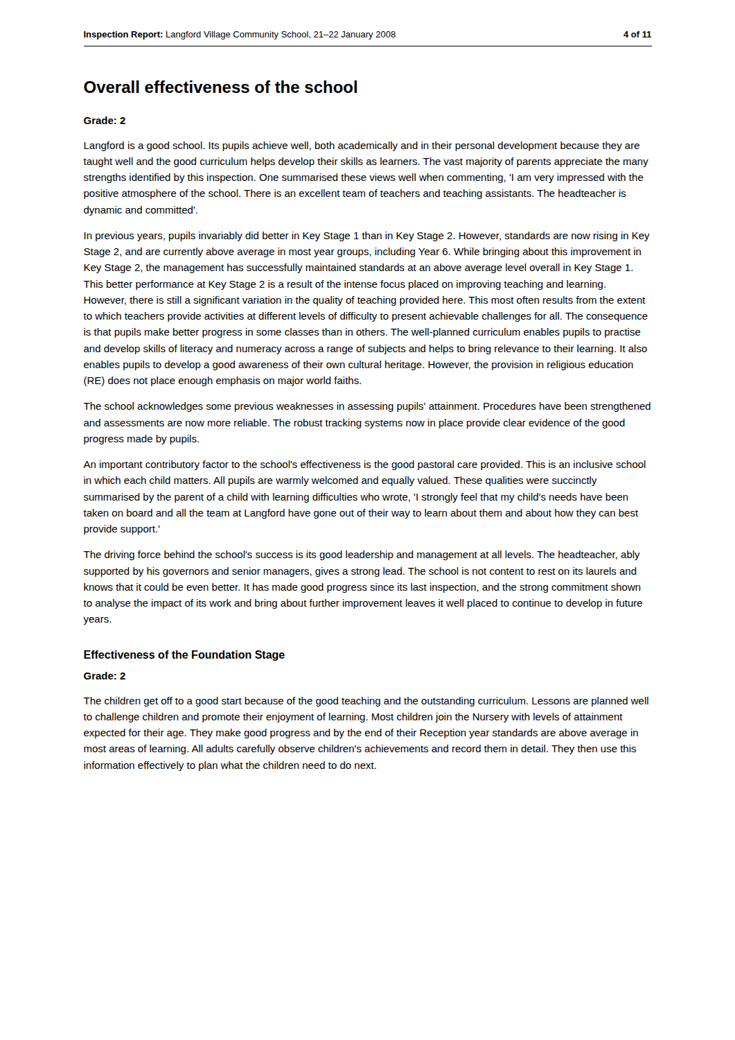Inspection Report: Langford Village Community School, 21–22 January 2008
4 of 11
Overall effectiveness of the school
Grade: 2
Langford is a good school. Its pupils achieve well, both academically and in their personal development because they are taught well and the good curriculum helps develop their skills as learners. The vast majority of parents appreciate the many strengths identified by this inspection. One summarised these views well when commenting, 'I am very impressed with the positive atmosphere of the school. There is an excellent team of teachers and teaching assistants. The headteacher is dynamic and committed'.
In previous years, pupils invariably did better in Key Stage 1 than in Key Stage 2. However, standards are now rising in Key Stage 2, and are currently above average in most year groups, including Year 6. While bringing about this improvement in Key Stage 2, the management has successfully maintained standards at an above average level overall in Key Stage 1. This better performance at Key Stage 2 is a result of the intense focus placed on improving teaching and learning. However, there is still a significant variation in the quality of teaching provided here. This most often results from the extent to which teachers provide activities at different levels of difficulty to present achievable challenges for all. The consequence is that pupils make better progress in some classes than in others. The well-planned curriculum enables pupils to practise and develop skills of literacy and numeracy across a range of subjects and helps to bring relevance to their learning. It also enables pupils to develop a good awareness of their own cultural heritage. However, the provision in religious education (RE) does not place enough emphasis on major world faiths.
The school acknowledges some previous weaknesses in assessing pupils' attainment. Procedures have been strengthened and assessments are now more reliable. The robust tracking systems now in place provide clear evidence of the good progress made by pupils.
An important contributory factor to the school's effectiveness is the good pastoral care provided. This is an inclusive school in which each child matters. All pupils are warmly welcomed and equally valued. These qualities were succinctly summarised by the parent of a child with learning difficulties who wrote, 'I strongly feel that my child's needs have been taken on board and all the team at Langford have gone out of their way to learn about them and about how they can best provide support.'
The driving force behind the school's success is its good leadership and management at all levels. The headteacher, ably supported by his governors and senior managers, gives a strong lead. The school is not content to rest on its laurels and knows that it could be even better. It has made good progress since its last inspection, and the strong commitment shown to analyse the impact of its work and bring about further improvement leaves it well placed to continue to develop in future years.
Effectiveness of the Foundation Stage
Grade: 2
The children get off to a good start because of the good teaching and the outstanding curriculum. Lessons are planned well to challenge children and promote their enjoyment of learning. Most children join the Nursery with levels of attainment expected for their age. They make good progress and by the end of their Reception year standards are above average in most areas of learning. All adults carefully observe children's achievements and record them in detail. They then use this information effectively to plan what the children need to do next.